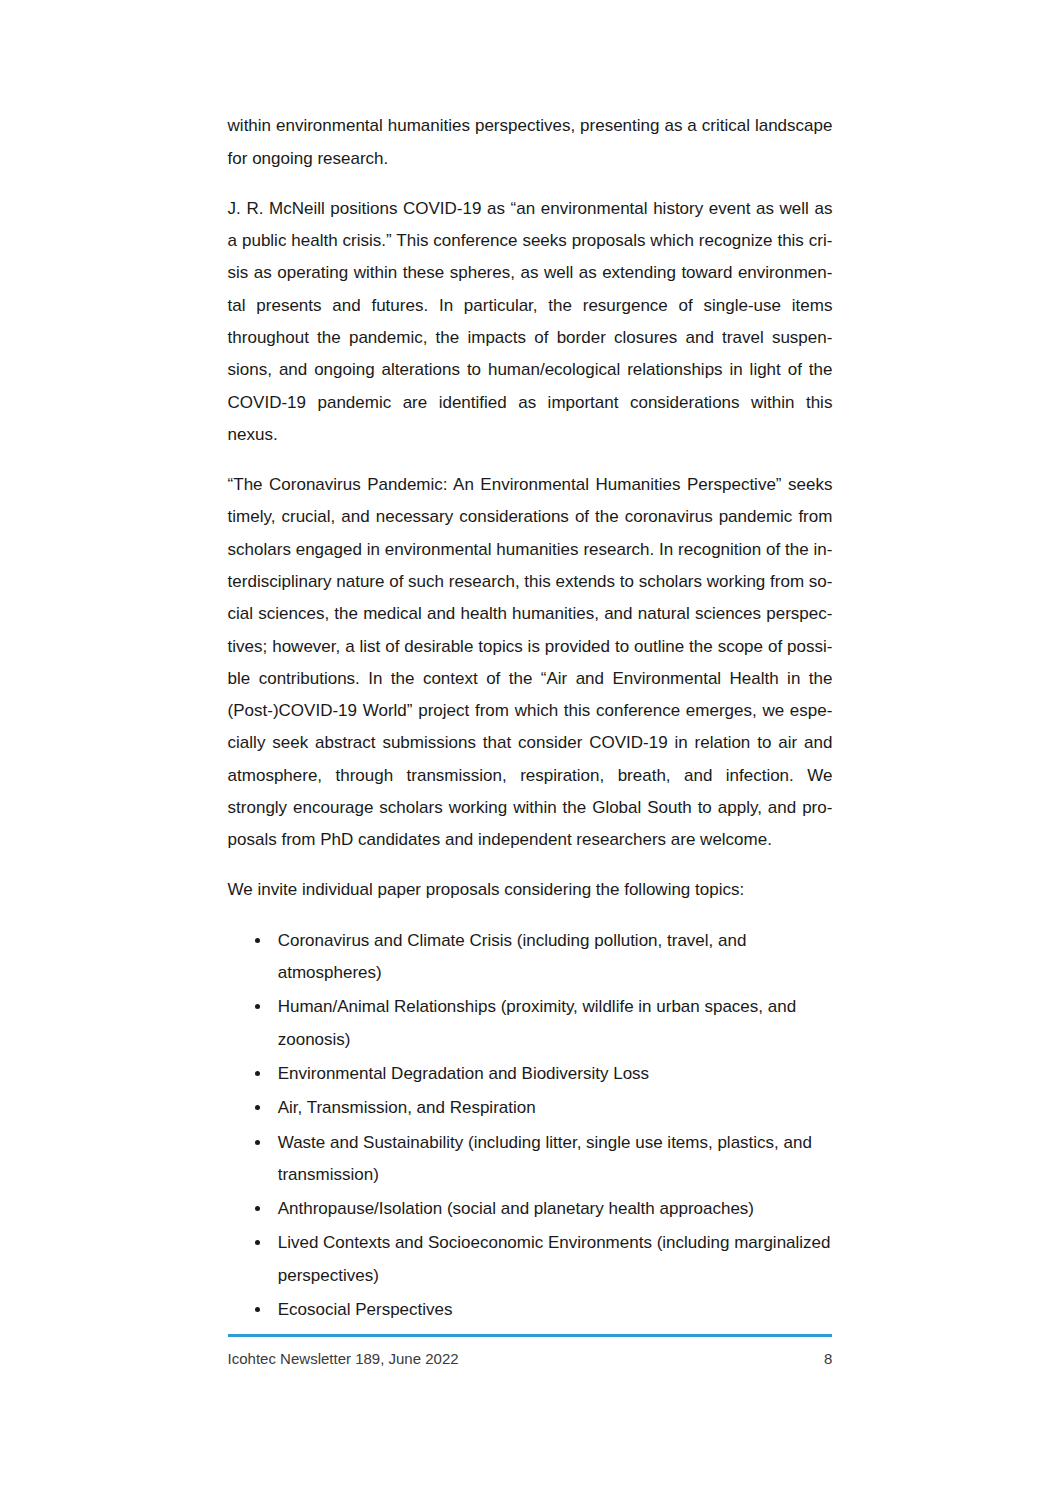within environmental humanities perspectives, presenting as a critical landscape for ongoing research.
J. R. McNeill positions COVID-19 as “an environmental history event as well as a public health crisis.” This conference seeks proposals which recognize this crisis as operating within these spheres, as well as extending toward environmental presents and futures. In particular, the resurgence of single-use items throughout the pandemic, the impacts of border closures and travel suspensions, and ongoing alterations to human/ecological relationships in light of the COVID-19 pandemic are identified as important considerations within this nexus.
“The Coronavirus Pandemic: An Environmental Humanities Perspective” seeks timely, crucial, and necessary considerations of the coronavirus pandemic from scholars engaged in environmental humanities research. In recognition of the interdisciplinary nature of such research, this extends to scholars working from social sciences, the medical and health humanities, and natural sciences perspectives; however, a list of desirable topics is provided to outline the scope of possible contributions. In the context of the “Air and Environmental Health in the (Post-)COVID-19 World” project from which this conference emerges, we especially seek abstract submissions that consider COVID-19 in relation to air and atmosphere, through transmission, respiration, breath, and infection. We strongly encourage scholars working within the Global South to apply, and proposals from PhD candidates and independent researchers are welcome.
We invite individual paper proposals considering the following topics:
Coronavirus and Climate Crisis (including pollution, travel, and atmospheres)
Human/Animal Relationships (proximity, wildlife in urban spaces, and zoonosis)
Environmental Degradation and Biodiversity Loss
Air, Transmission, and Respiration
Waste and Sustainability (including litter, single use items, plastics, and transmission)
Anthropause/Isolation (social and planetary health approaches)
Lived Contexts and Socioeconomic Environments (including marginalized perspectives)
Ecosocial Perspectives
Icohtec Newsletter 189, June 2022 8